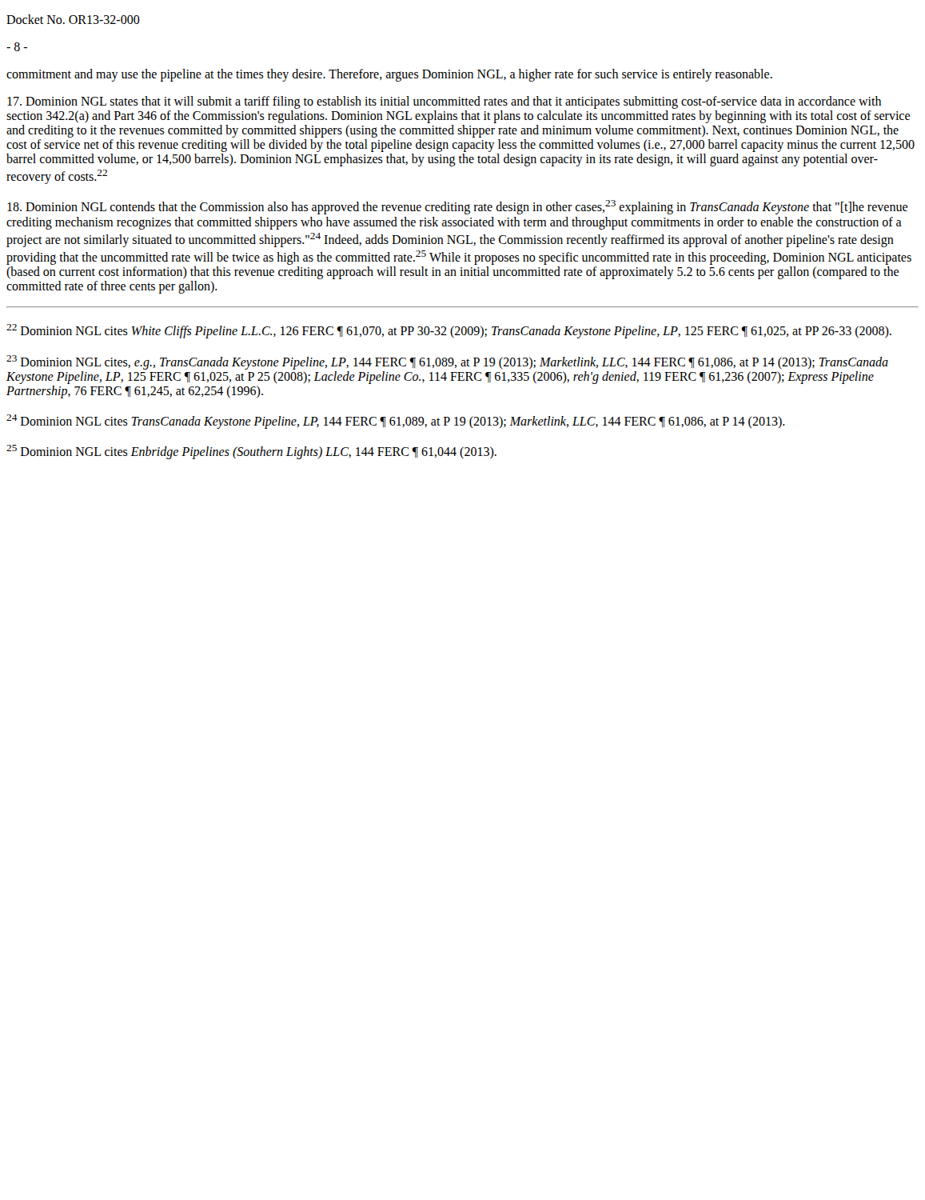Docket No. OR13-32-000
- 8 -
commitment and may use the pipeline at the times they desire. Therefore, argues Dominion NGL, a higher rate for such service is entirely reasonable.
17. Dominion NGL states that it will submit a tariff filing to establish its initial uncommitted rates and that it anticipates submitting cost-of-service data in accordance with section 342.2(a) and Part 346 of the Commission's regulations. Dominion NGL explains that it plans to calculate its uncommitted rates by beginning with its total cost of service and crediting to it the revenues committed by committed shippers (using the committed shipper rate and minimum volume commitment). Next, continues Dominion NGL, the cost of service net of this revenue crediting will be divided by the total pipeline design capacity less the committed volumes (i.e., 27,000 barrel capacity minus the current 12,500 barrel committed volume, or 14,500 barrels). Dominion NGL emphasizes that, by using the total design capacity in its rate design, it will guard against any potential over-recovery of costs.22
18. Dominion NGL contends that the Commission also has approved the revenue crediting rate design in other cases,23 explaining in TransCanada Keystone that "[t]he revenue crediting mechanism recognizes that committed shippers who have assumed the risk associated with term and throughput commitments in order to enable the construction of a project are not similarly situated to uncommitted shippers."24 Indeed, adds Dominion NGL, the Commission recently reaffirmed its approval of another pipeline's rate design providing that the uncommitted rate will be twice as high as the committed rate.25 While it proposes no specific uncommitted rate in this proceeding, Dominion NGL anticipates (based on current cost information) that this revenue crediting approach will result in an initial uncommitted rate of approximately 5.2 to 5.6 cents per gallon (compared to the committed rate of three cents per gallon).
22 Dominion NGL cites White Cliffs Pipeline L.L.C., 126 FERC ¶ 61,070, at PP 30-32 (2009); TransCanada Keystone Pipeline, LP, 125 FERC ¶ 61,025, at PP 26-33 (2008).
23 Dominion NGL cites, e.g., TransCanada Keystone Pipeline, LP, 144 FERC ¶ 61,089, at P 19 (2013); Marketlink, LLC, 144 FERC ¶ 61,086, at P 14 (2013); TransCanada Keystone Pipeline, LP, 125 FERC ¶ 61,025, at P 25 (2008); Laclede Pipeline Co., 114 FERC ¶ 61,335 (2006), reh'g denied, 119 FERC ¶ 61,236 (2007); Express Pipeline Partnership, 76 FERC ¶ 61,245, at 62,254 (1996).
24 Dominion NGL cites TransCanada Keystone Pipeline, LP, 144 FERC ¶ 61,089, at P 19 (2013); Marketlink, LLC, 144 FERC ¶ 61,086, at P 14 (2013).
25 Dominion NGL cites Enbridge Pipelines (Southern Lights) LLC, 144 FERC ¶ 61,044 (2013).